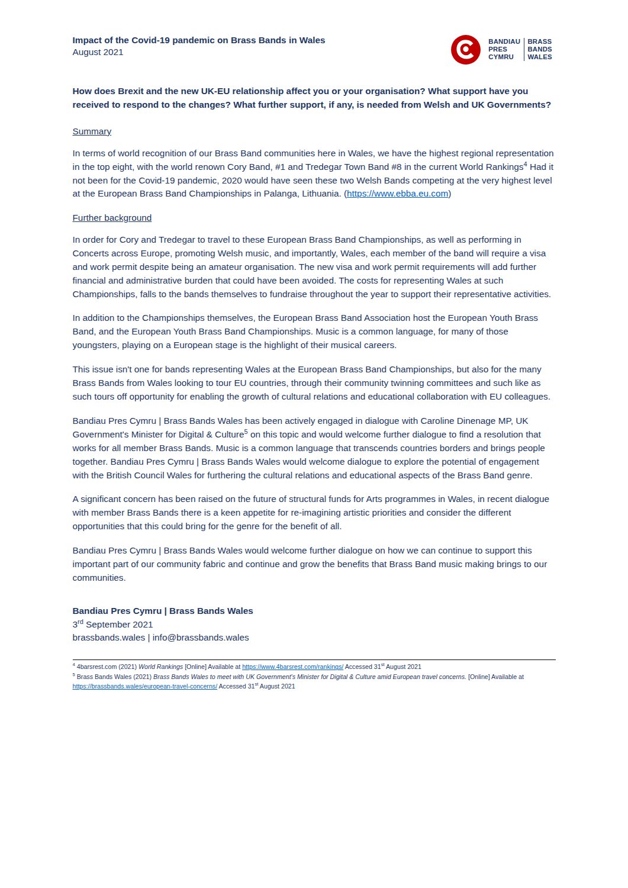Impact of the Covid-19 pandemic on Brass Bands in Wales
August 2021
Bandiau
Pres
Cymru Brass
Bands
Wales
How does Brexit and the new UK-EU relationship affect you or your organisation? What support have you received to respond to the changes? What further support, if any, is needed from Welsh and UK Governments?
Summary
In terms of world recognition of our Brass Band communities here in Wales, we have the highest regional representation in the top eight, with the world renown Cory Band, #1 and Tredegar Town Band #8 in the current World Rankings4 Had it not been for the Covid-19 pandemic, 2020 would have seen these two Welsh Bands competing at the very highest level at the European Brass Band Championships in Palanga, Lithuania. (https://www.ebba.eu.com)
Further background
In order for Cory and Tredegar to travel to these European Brass Band Championships, as well as performing in Concerts across Europe, promoting Welsh music, and importantly, Wales, each member of the band will require a visa and work permit despite being an amateur organisation. The new visa and work permit requirements will add further financial and administrative burden that could have been avoided. The costs for representing Wales at such Championships, falls to the bands themselves to fundraise throughout the year to support their representative activities.
In addition to the Championships themselves, the European Brass Band Association host the European Youth Brass Band, and the European Youth Brass Band Championships. Music is a common language, for many of those youngsters, playing on a European stage is the highlight of their musical careers.
This issue isn't one for bands representing Wales at the European Brass Band Championships, but also for the many Brass Bands from Wales looking to tour EU countries, through their community twinning committees and such like as such tours off opportunity for enabling the growth of cultural relations and educational collaboration with EU colleagues.
Bandiau Pres Cymru | Brass Bands Wales has been actively engaged in dialogue with Caroline Dinenage MP, UK Government's Minister for Digital & Culture5 on this topic and would welcome further dialogue to find a resolution that works for all member Brass Bands. Music is a common language that transcends countries borders and brings people together. Bandiau Pres Cymru | Brass Bands Wales would welcome dialogue to explore the potential of engagement with the British Council Wales for furthering the cultural relations and educational aspects of the Brass Band genre.
A significant concern has been raised on the future of structural funds for Arts programmes in Wales, in recent dialogue with member Brass Bands there is a keen appetite for re-imagining artistic priorities and consider the different opportunities that this could bring for the genre for the benefit of all.
Bandiau Pres Cymru | Brass Bands Wales would welcome further dialogue on how we can continue to support this important part of our community fabric and continue and grow the benefits that Brass Band music making brings to our communities.
Bandiau Pres Cymru | Brass Bands Wales
3rd September 2021
brassbands.wales | info@brassbands.wales
4 4barsrest.com (2021) World Rankings [Online] Available at https://www.4barsrest.com/rankings/ Accessed 31st August 2021
5 Brass Bands Wales (2021) Brass Bands Wales to meet with UK Government's Minister for Digital & Culture amid European travel concerns. [Online] Available at https://brassbands.wales/european-travel-concerns/ Accessed 31st August 2021